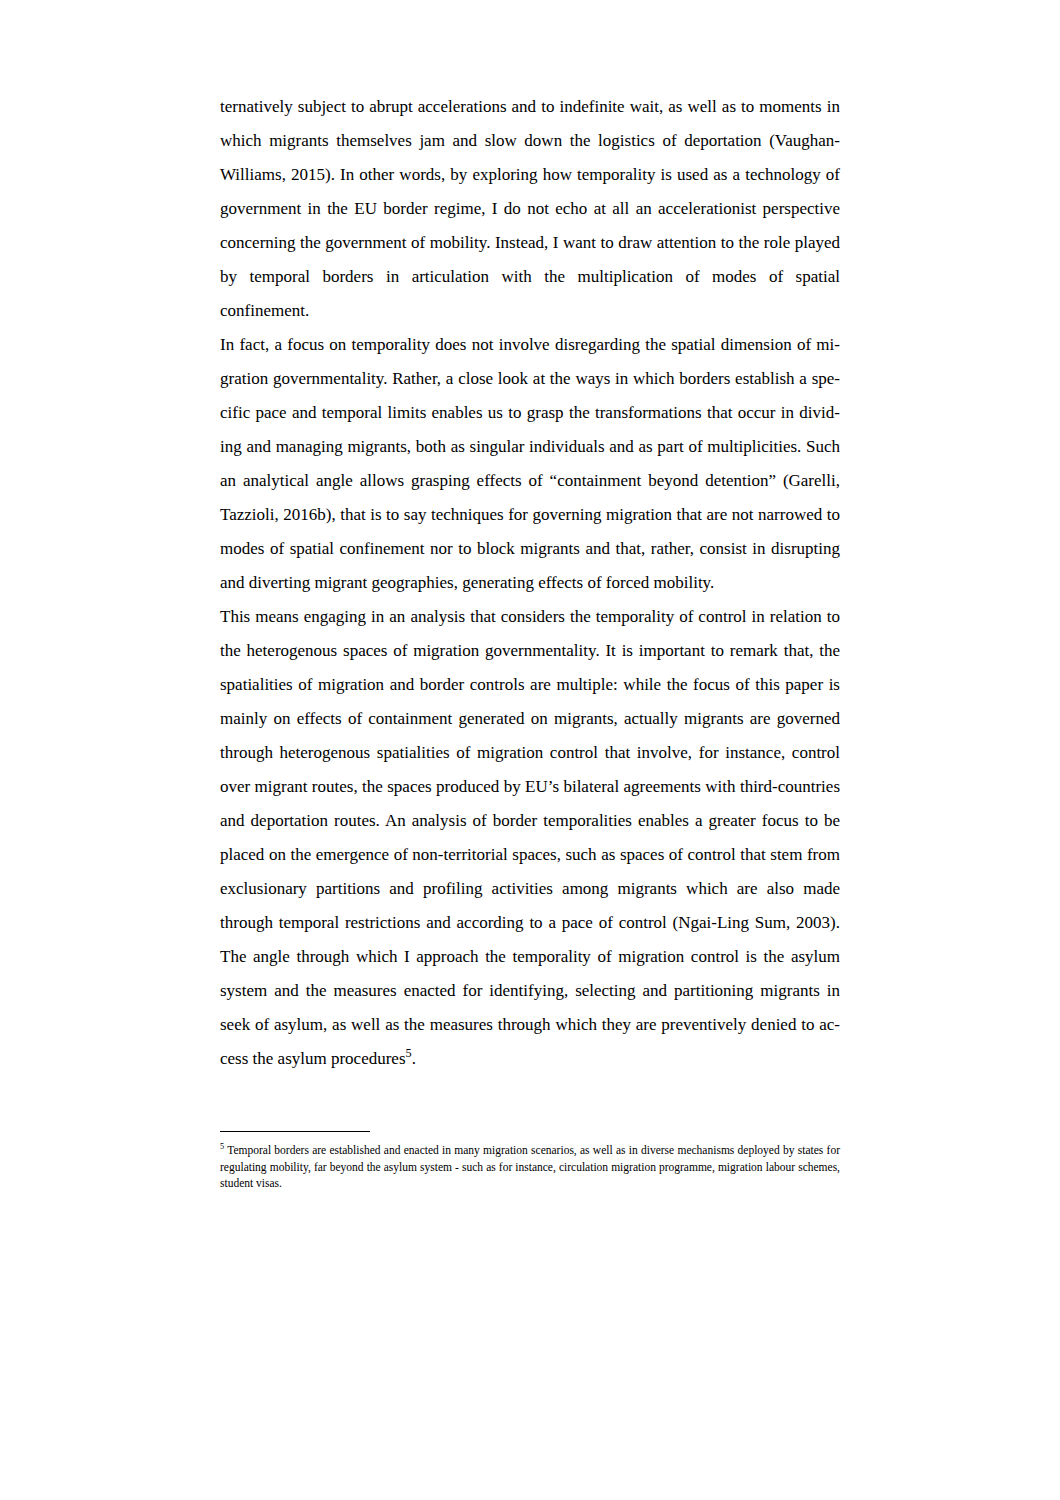ternatively subject to abrupt accelerations and to indefinite wait, as well as to moments in which migrants themselves jam and slow down the logistics of deportation (Vaughan-Williams, 2015). In other words, by exploring how temporality is used as a technology of government in the EU border regime, I do not echo at all an accelerationist perspective concerning the government of mobility. Instead, I want to draw attention to the role played by temporal borders in articulation with the multiplication of modes of spatial confinement.
In fact, a focus on temporality does not involve disregarding the spatial dimension of migration governmentality. Rather, a close look at the ways in which borders establish a specific pace and temporal limits enables us to grasp the transformations that occur in dividing and managing migrants, both as singular individuals and as part of multiplicities. Such an analytical angle allows grasping effects of “containment beyond detention” (Garelli, Tazzioli, 2016b), that is to say techniques for governing migration that are not narrowed to modes of spatial confinement nor to block migrants and that, rather, consist in disrupting and diverting migrant geographies, generating effects of forced mobility.
This means engaging in an analysis that considers the temporality of control in relation to the heterogenous spaces of migration governmentality. It is important to remark that, the spatialities of migration and border controls are multiple: while the focus of this paper is mainly on effects of containment generated on migrants, actually migrants are governed through heterogenous spatialities of migration control that involve, for instance, control over migrant routes, the spaces produced by EU’s bilateral agreements with third-countries and deportation routes. An analysis of border temporalities enables a greater focus to be placed on the emergence of non-territorial spaces, such as spaces of control that stem from exclusionary partitions and profiling activities among migrants which are also made through temporal restrictions and according to a pace of control (Ngai-Ling Sum, 2003). The angle through which I approach the temporality of migration control is the asylum system and the measures enacted for identifying, selecting and partitioning migrants in seek of asylum, as well as the measures through which they are preventively denied to access the asylum procedures5.
5 Temporal borders are established and enacted in many migration scenarios, as well as in diverse mechanisms deployed by states for regulating mobility, far beyond the asylum system - such as for instance, circulation migration programme, migration labour schemes, student visas.